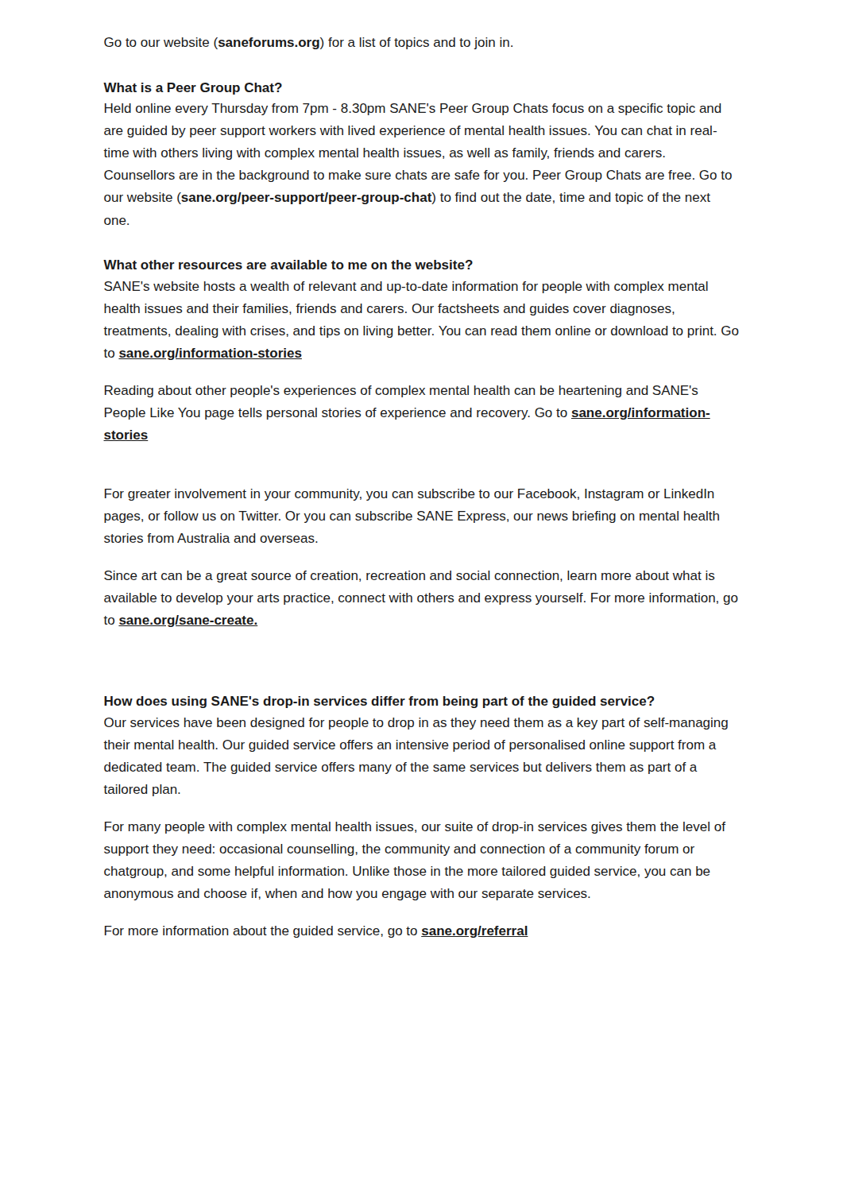Go to our website (saneforums.org) for a list of topics and to join in.
What is a Peer Group Chat?
Held online every Thursday from 7pm - 8.30pm SANE's Peer Group Chats focus on a specific topic and are guided by peer support workers with lived experience of mental health issues. You can chat in real-time with others living with complex mental health issues, as well as family, friends and carers. Counsellors are in the background to make sure chats are safe for you. Peer Group Chats are free. Go to our website (sane.org/peer-support/peer-group-chat) to find out the date, time and topic of the next one.
What other resources are available to me on the website?
SANE's website hosts a wealth of relevant and up-to-date information for people with complex mental health issues and their families, friends and carers. Our factsheets and guides cover diagnoses, treatments, dealing with crises, and tips on living better. You can read them online or download to print. Go to sane.org/information-stories
Reading about other people's experiences of complex mental health can be heartening and SANE's People Like You page tells personal stories of experience and recovery. Go to sane.org/information-stories
For greater involvement in your community, you can subscribe to our Facebook, Instagram or LinkedIn pages, or follow us on Twitter. Or you can subscribe SANE Express, our news briefing on mental health stories from Australia and overseas.
Since art can be a great source of creation, recreation and social connection, learn more about what is available to develop your arts practice, connect with others and express yourself. For more information, go to sane.org/sane-create.
How does using SANE's drop-in services differ from being part of the guided service?
Our services have been designed for people to drop in as they need them as a key part of self-managing their mental health. Our guided service offers an intensive period of personalised online support from a dedicated team. The guided service offers many of the same services but delivers them as part of a tailored plan.
For many people with complex mental health issues, our suite of drop-in services gives them the level of support they need: occasional counselling, the community and connection of a community forum or chatgroup, and some helpful information. Unlike those in the more tailored guided service, you can be anonymous and choose if, when and how you engage with our separate services.
For more information about the guided service, go to sane.org/referral